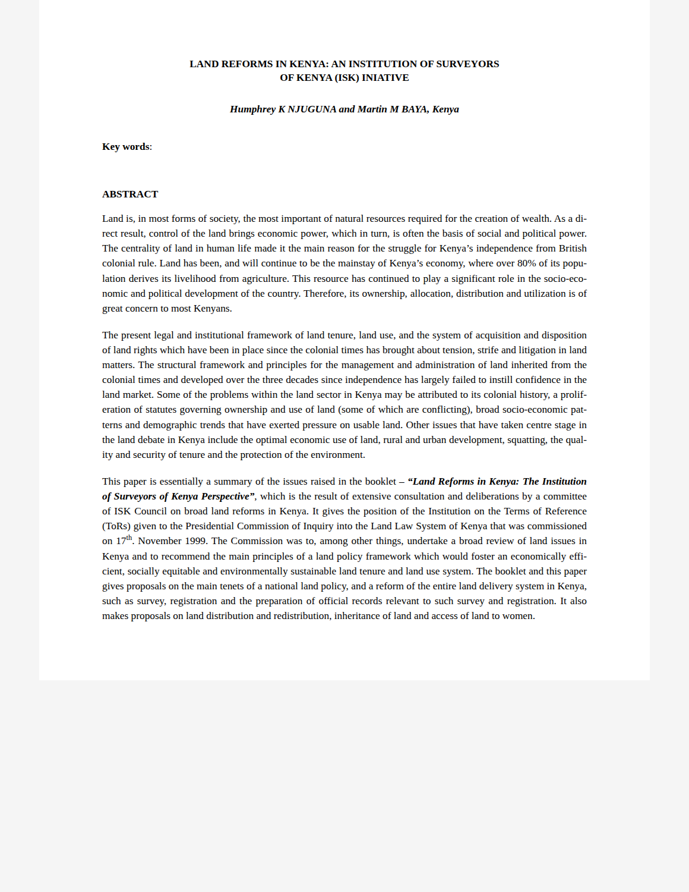Land Reforms in Kenya: An Institution of Surveyors
of Kenya (ISK) Iniative
Humphrey K NJUGUNA and Martin M BAYA, Kenya
Key words:
ABSTRACT
Land is, in most forms of society, the most important of natural resources required for the creation of wealth. As a direct result, control of the land brings economic power, which in turn, is often the basis of social and political power. The centrality of land in human life made it the main reason for the struggle for Kenya’s independence from British colonial rule. Land has been, and will continue to be the mainstay of Kenya’s economy, where over 80% of its population derives its livelihood from agriculture. This resource has continued to play a significant role in the socio-economic and political development of the country. Therefore, its ownership, allocation, distribution and utilization is of great concern to most Kenyans.
The present legal and institutional framework of land tenure, land use, and the system of acquisition and disposition of land rights which have been in place since the colonial times has brought about tension, strife and litigation in land matters. The structural framework and principles for the management and administration of land inherited from the colonial times and developed over the three decades since independence has largely failed to instill confidence in the land market. Some of the problems within the land sector in Kenya may be attributed to its colonial history, a proliferation of statutes governing ownership and use of land (some of which are conflicting), broad socio-economic patterns and demographic trends that have exerted pressure on usable land. Other issues that have taken centre stage in the land debate in Kenya include the optimal economic use of land, rural and urban development, squatting, the quality and security of tenure and the protection of the environment.
This paper is essentially a summary of the issues raised in the booklet – “Land Reforms in Kenya: The Institution of Surveyors of Kenya Perspective”, which is the result of extensive consultation and deliberations by a committee of ISK Council on broad land reforms in Kenya. It gives the position of the Institution on the Terms of Reference (ToRs) given to the Presidential Commission of Inquiry into the Land Law System of Kenya that was commissioned on 17th. November 1999. The Commission was to, among other things, undertake a broad review of land issues in Kenya and to recommend the main principles of a land policy framework which would foster an economically efficient, socially equitable and environmentally sustainable land tenure and land use system. The booklet and this paper gives proposals on the main tenets of a national land policy, and a reform of the entire land delivery system in Kenya, such as survey, registration and the preparation of official records relevant to such survey and registration. It also makes proposals on land distribution and redistribution, inheritance of land and access of land to women.